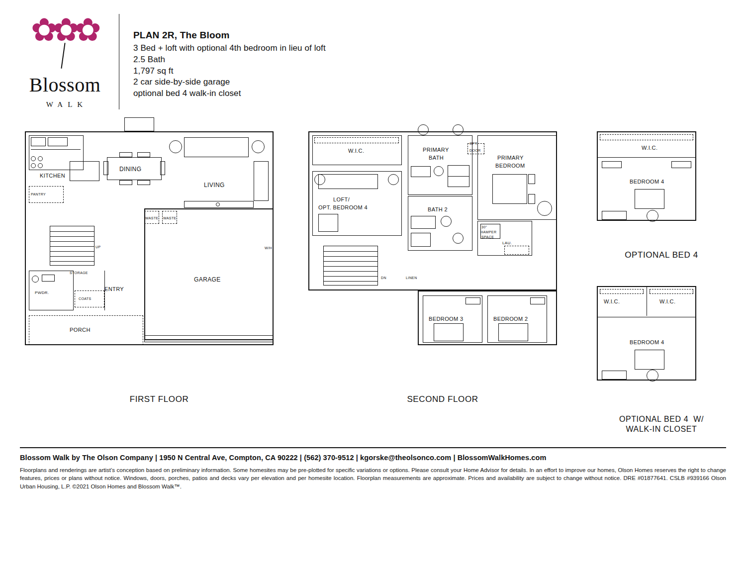✿✿✿
Blossom
WALK
PLAN 2R, The Bloom
3 Bed + loft with optional 4th bedroom in lieu of loft
2.5 Bath
1,797 sq ft
2 car side-by-side garage
optional bed 4 walk-in closet
KITCHEN
DINING
LIVING
PANTRY
WASTE
WASTE
GARAGE
W/H
UP
STORAGE
PWDR.
COATS
ENTRY
PORCH
FIRST FLOOR
W.I.C.
LOFT/
OPT. BEDROOM 4
PRIMARY
BATH
OPT.
DOOR
PRIMARY
BEDROOM
BATH 2
LAU.
30"
HAMPER
SPACE
DN
LINEN
BEDROOM 3
BEDROOM 2
SECOND FLOOR
W.I.C.
BEDROOM 4
OPTIONAL BED 4
W.I.C.
W.I.C.
BEDROOM 4
OPTIONAL BED 4 W/
WALK-IN CLOSET
Blossom Walk by The Olson Company | 1950 N Central Ave, Compton, CA 90222 | (562) 370-9512 | kgorske@theolsonco.com | BlossomWalkHomes.com
Floorplans and renderings are artist’s conception based on preliminary information. Some homesites may be pre-plotted for specific variations or options. Please consult your Home Advisor for details. In an effort to improve our homes, Olson Homes reserves the right to change features, prices or plans without notice. Windows, doors, porches, patios and decks vary per elevation and per homesite location. Floorplan measurements are approximate. Prices and availability are subject to change without notice. DRE #01877641. CSLB #939166 Olson Urban Housing, L.P. ©2021 Olson Homes and Blossom Walk™.